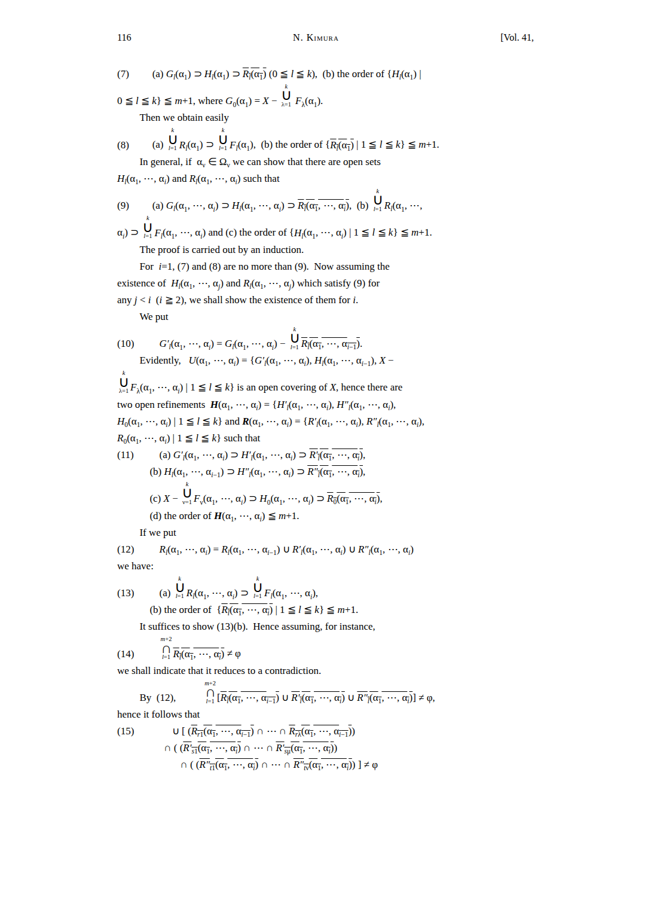116 N. Kimura [Vol. 41,
(7) (a) Gl(α1) ⊃ Hl(α1) ⊃ Rl(α1) (0 ≦ l ≦ k), (b) the order of {Hl(α1) |
0 ≦ l ≦ k} ≦ m+1, where G0(α1) = X − k∪λ=1 Fλ(α1).
Then we obtain easily
(8) (a) k∪l=1 Rl(α1) ⊃ k∪l=1 Fl(α1), (b) the order of {Rl(α1) | 1 ≦ l ≦ k} ≦ m+1.
In general, if αν ∈ Ων we can show that there are open sets
Hl(α1, ⋯, αi) and Rl(α1, ⋯, αi) such that
(9) (a) Gl(α1, ⋯, αi) ⊃ Hl(α1, ⋯, αi) ⊃ Rl(α1, ⋯, αi), (b) k∪l=1 Rl(α1, ⋯,
αi) ⊃ k∪l=1 Fl(α1, ⋯, αi) and (c) the order of {Hl(α1, ⋯, αi) | 1 ≦ l ≦ k} ≦ m+1.
The proof is carried out by an induction.
For i=1, (7) and (8) are no more than (9). Now assuming the
existence of Hl(α1, ⋯, αj) and Rl(α1, ⋯, αj) which satisfy (9) for
any j < i (i ≧ 2), we shall show the existence of them for i.
We put
(10) G′l(α1, ⋯, αi) = Gl(α1, ⋯, αi) − k∪l=1 Rl(α1, ⋯, αi−1).
Evidently, U(α1, ⋯, αi) = {G′l(α1, ⋯, αi), Hl(α1, ⋯, αi−1), X −
k∪λ=1 Fλ(α1, ⋯, αi) | 1 ≦ l ≦ k} is an open covering of X, hence there are
two open refinements H(α1, ⋯, αi) = {H′l(α1, ⋯, αi), H″l(α1, ⋯, αi),
H0(α1, ⋯, αi) | 1 ≦ l ≦ k} and R(α1, ⋯, αi) = {R′l(α1, ⋯, αi), R″l(α1, ⋯, αi),
R0(α1, ⋯, αi) | 1 ≦ l ≦ k} such that
(11) (a) G′l(α1, ⋯, αi) ⊃ H′l(α1, ⋯, αi) ⊃ R′l(α1, ⋯, αi),
(b) Hl(α1, ⋯, αi−1) ⊃ H″l(α1, ⋯, αi) ⊃ R″l(α1, ⋯, αi),
(c) X − k∪ν=1 Fν(α1, ⋯, αi) ⊃ H0(α1, ⋯, αi) ⊃ R0(α1, ⋯, αi),
(d) the order of H(α1, ⋯, αi) ≦ m+1.
If we put
(12) Rl(α1, ⋯, αi) = Rl(α1, ⋯, αi−1) ∪ R′l(α1, ⋯, αi) ∪ R″l(α1, ⋯, αi)
we have:
(13) (a) k∪l=1 Rl(α1, ⋯, αi) ⊃ k∪l=1 Fl(α1, ⋯, αi),
(b) the order of {Rl(α1, ⋯, αi) | 1 ≦ l ≦ k} ≦ m+1.
It suffices to show (13)(b). Hence assuming, for instance,
(14) m+2∩l=1 Rl(α1, ⋯, αi) ≠ φ
we shall indicate that it reduces to a contradiction.
By (12), m+2∩l=1[Rl(α1, ⋯, αi−1) ∪ R′l(α1, ⋯, αi) ∪ R″l(α1, ⋯, αi)] ≠ φ,
hence it follows that
(15) ∪ [ (Rr1(α1, ⋯, αi−1) ∩ ⋯ ∩ Rrλ(α1, ⋯, αi−1))
∩ ( (R′s1(α1, ⋯, αi) ∩ ⋯ ∩ R′sμ(α1, ⋯, αi))
∩ ( (R″t1(α1, ⋯, αi) ∩ ⋯ ∩ R″tν(α1, ⋯, αi)) ] ≠ φ